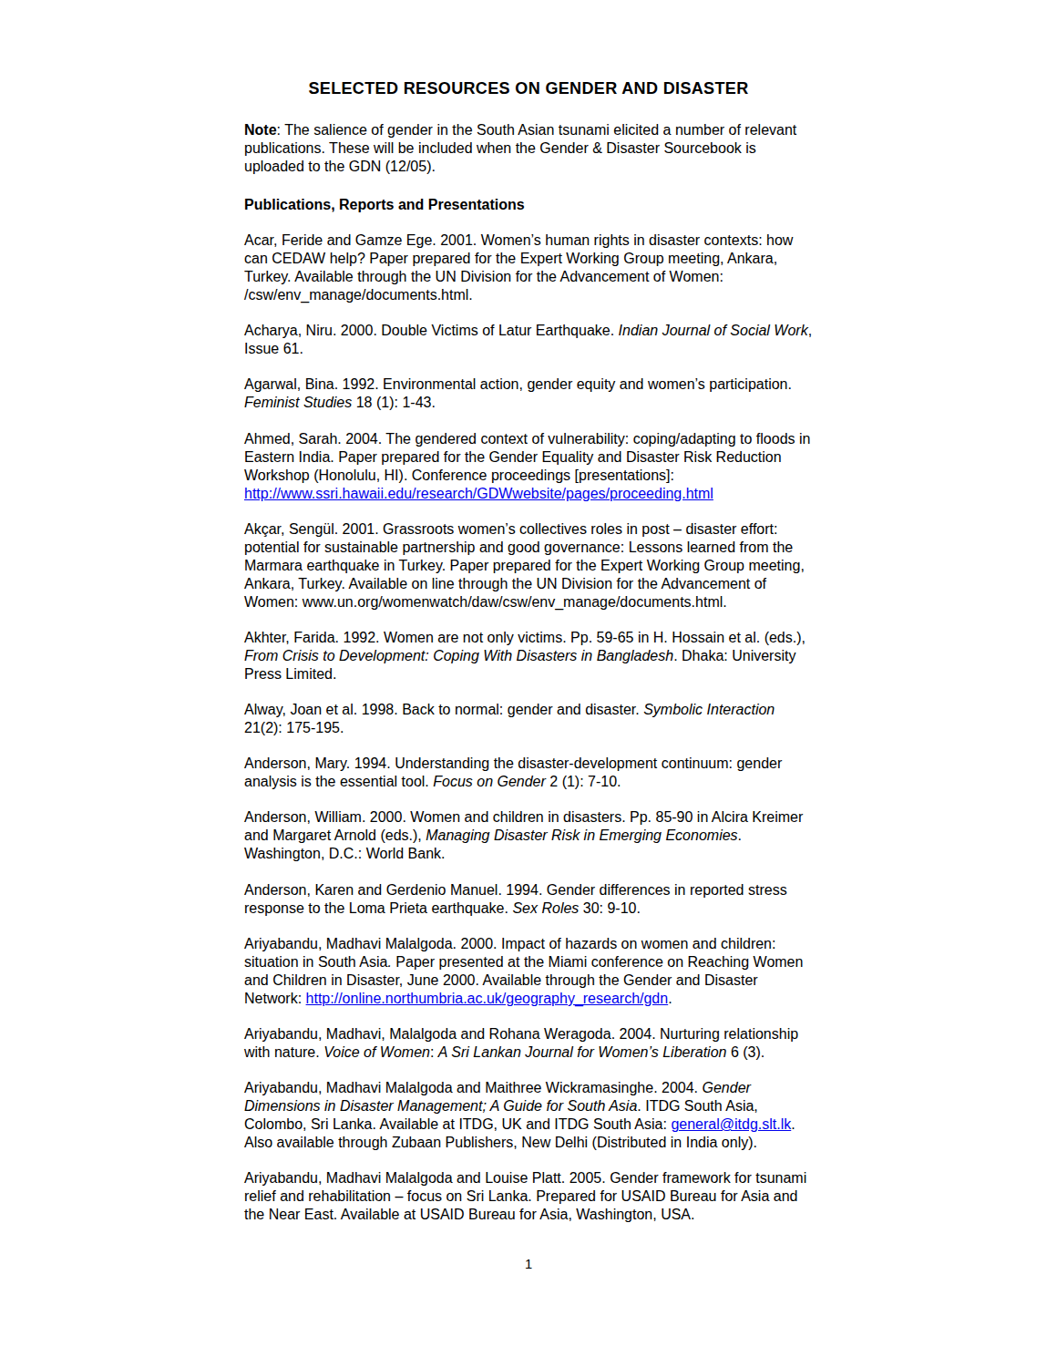SELECTED RESOURCES ON GENDER AND DISASTER
Note: The salience of gender in the South Asian tsunami elicited a number of relevant publications. These will be included when the Gender & Disaster Sourcebook is uploaded to the GDN (12/05).
Publications, Reports and Presentations
Acar, Feride and Gamze Ege. 2001. Women’s human rights in disaster contexts: how can CEDAW help? Paper prepared for the Expert Working Group meeting, Ankara, Turkey. Available through the UN Division for the Advancement of Women: /csw/env_manage/documents.html.
Acharya, Niru. 2000. Double Victims of Latur Earthquake. Indian Journal of Social Work, Issue 61.
Agarwal, Bina. 1992. Environmental action, gender equity and women’s participation. Feminist Studies 18 (1): 1-43.
Ahmed, Sarah. 2004. The gendered context of vulnerability: coping/adapting to floods in Eastern India. Paper prepared for the Gender Equality and Disaster Risk Reduction Workshop (Honolulu, HI). Conference proceedings [presentations]: http://www.ssri.hawaii.edu/research/GDWwebsite/pages/proceeding.html
Akçar, Sengül. 2001. Grassroots women’s collectives roles in post – disaster effort: potential for sustainable partnership and good governance: Lessons learned from the Marmara earthquake in Turkey. Paper prepared for the Expert Working Group meeting, Ankara, Turkey. Available on line through the UN Division for the Advancement of Women: www.un.org/womenwatch/daw/csw/env_manage/documents.html.
Akhter, Farida. 1992. Women are not only victims. Pp. 59-65 in H. Hossain et al. (eds.), From Crisis to Development: Coping With Disasters in Bangladesh. Dhaka: University Press Limited.
Alway, Joan et al. 1998. Back to normal: gender and disaster. Symbolic Interaction 21(2): 175-195.
Anderson, Mary. 1994. Understanding the disaster-development continuum: gender analysis is the essential tool. Focus on Gender 2 (1): 7-10.
Anderson, William. 2000. Women and children in disasters. Pp. 85-90 in Alcira Kreimer and Margaret Arnold (eds.), Managing Disaster Risk in Emerging Economies. Washington, D.C.: World Bank.
Anderson, Karen and Gerdenio Manuel. 1994. Gender differences in reported stress response to the Loma Prieta earthquake. Sex Roles 30: 9-10.
Ariyabandu, Madhavi Malalgoda. 2000. Impact of hazards on women and children: situation in South Asia. Paper presented at the Miami conference on Reaching Women and Children in Disaster, June 2000. Available through the Gender and Disaster Network: http://online.northumbria.ac.uk/geography_research/gdn.
Ariyabandu, Madhavi, Malalgoda and Rohana Weragoda. 2004. Nurturing relationship with nature. Voice of Women: A Sri Lankan Journal for Women’s Liberation 6 (3).
Ariyabandu, Madhavi Malalgoda and Maithree Wickramasinghe. 2004. Gender Dimensions in Disaster Management; A Guide for South Asia. ITDG South Asia, Colombo, Sri Lanka. Available at ITDG, UK and ITDG South Asia: general@itdg.slt.lk. Also available through Zubaan Publishers, New Delhi (Distributed in India only).
Ariyabandu, Madhavi Malalgoda and Louise Platt. 2005. Gender framework for tsunami relief and rehabilitation – focus on Sri Lanka. Prepared for USAID Bureau for Asia and the Near East. Available at USAID Bureau for Asia, Washington, USA.
1